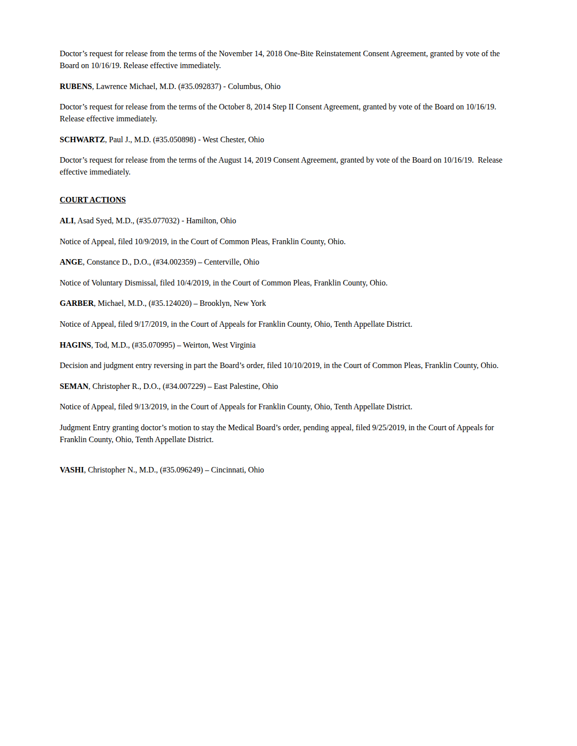Doctor’s request for release from the terms of the November 14, 2018 One-Bite Reinstatement Consent Agreement, granted by vote of the Board on 10/16/19. Release effective immediately.
RUBENS, Lawrence Michael, M.D. (#35.092837) - Columbus, Ohio
Doctor’s request for release from the terms of the October 8, 2014 Step II Consent Agreement, granted by vote of the Board on 10/16/19. Release effective immediately.
SCHWARTZ, Paul J., M.D. (#35.050898) - West Chester, Ohio
Doctor’s request for release from the terms of the August 14, 2019 Consent Agreement, granted by vote of the Board on 10/16/19. Release effective immediately.
COURT ACTIONS
ALI, Asad Syed, M.D., (#35.077032) - Hamilton, Ohio
Notice of Appeal, filed 10/9/2019, in the Court of Common Pleas, Franklin County, Ohio.
ANGE, Constance D., D.O., (#34.002359) – Centerville, Ohio
Notice of Voluntary Dismissal, filed 10/4/2019, in the Court of Common Pleas, Franklin County, Ohio.
GARBER, Michael, M.D., (#35.124020) – Brooklyn, New York
Notice of Appeal, filed 9/17/2019, in the Court of Appeals for Franklin County, Ohio, Tenth Appellate District.
HAGINS, Tod, M.D., (#35.070995) – Weirton, West Virginia
Decision and judgment entry reversing in part the Board’s order, filed 10/10/2019, in the Court of Common Pleas, Franklin County, Ohio.
SEMAN, Christopher R., D.O., (#34.007229) – East Palestine, Ohio
Notice of Appeal, filed 9/13/2019, in the Court of Appeals for Franklin County, Ohio, Tenth Appellate District.
Judgment Entry granting doctor’s motion to stay the Medical Board’s order, pending appeal, filed 9/25/2019, in the Court of Appeals for Franklin County, Ohio, Tenth Appellate District.
VASHI, Christopher N., M.D., (#35.096249) – Cincinnati, Ohio